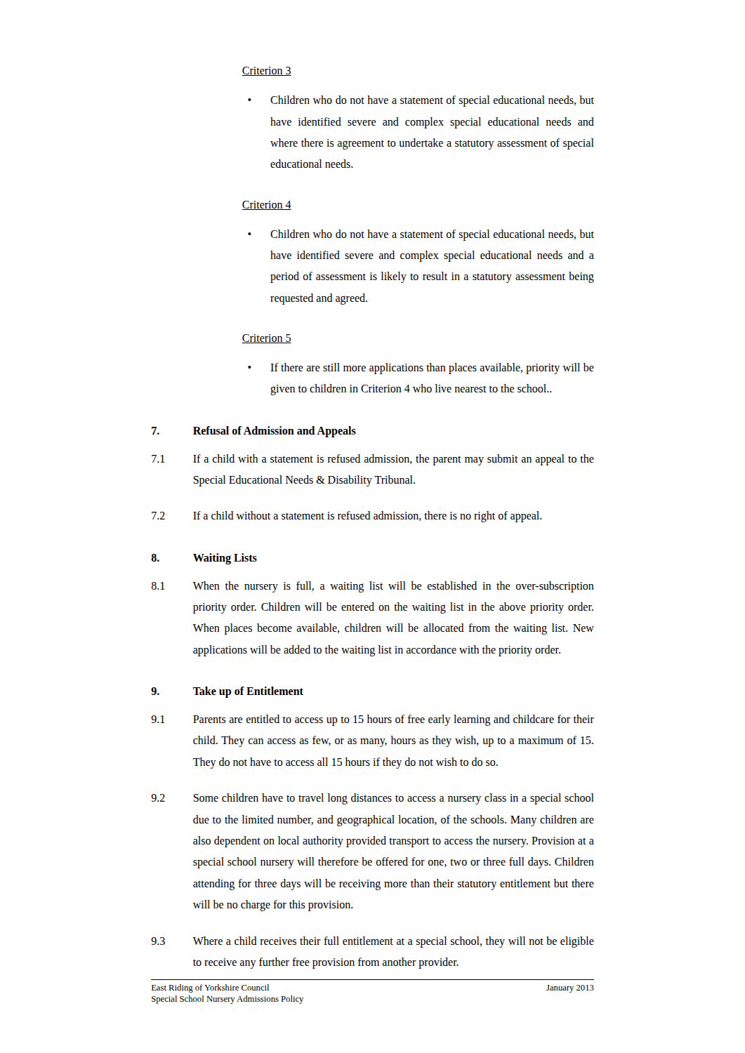Criterion 3
Children who do not have a statement of special educational needs, but have identified severe and complex special educational needs and where there is agreement to undertake a statutory assessment of special educational needs.
Criterion 4
Children who do not have a statement of special educational needs, but have identified severe and complex special educational needs and a period of assessment is likely to result in a statutory assessment being requested and agreed.
Criterion 5
If there are still more applications than places available, priority will be given to children in Criterion 4 who live nearest to the school..
7.
Refusal of Admission and Appeals
7.1
If a child with a statement is refused admission, the parent may submit an appeal to the Special Educational Needs & Disability Tribunal.
7.2
If a child without a statement is refused admission, there is no right of appeal.
8.
Waiting Lists
8.1
When the nursery is full, a waiting list will be established in the over-subscription priority order. Children will be entered on the waiting list in the above priority order. When places become available, children will be allocated from the waiting list. New applications will be added to the waiting list in accordance with the priority order.
9.
Take up of Entitlement
9.1
Parents are entitled to access up to 15 hours of free early learning and childcare for their child. They can access as few, or as many, hours as they wish, up to a maximum of 15. They do not have to access all 15 hours if they do not wish to do so.
9.2
Some children have to travel long distances to access a nursery class in a special school due to the limited number, and geographical location, of the schools. Many children are also dependent on local authority provided transport to access the nursery. Provision at a special school nursery will therefore be offered for one, two or three full days. Children attending for three days will be receiving more than their statutory entitlement but there will be no charge for this provision.
9.3
Where a child receives their full entitlement at a special school, they will not be eligible to receive any further free provision from another provider.
East Riding of Yorkshire Council
Special School Nursery Admissions Policy
January 2013